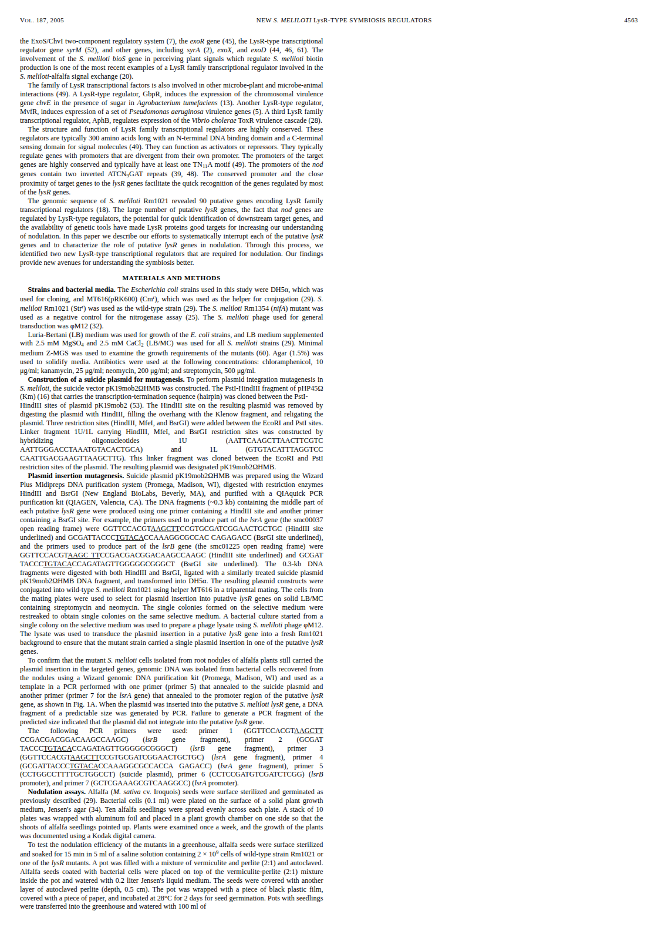VOL. 187, 2005
NEW S. MELILOTI LysR-TYPE SYMBIOSIS REGULATORS
4563
the ExoS/ChvI two-component regulatory system (7), the exoR gene (45), the LysR-type transcriptional regulator gene syrM (52), and other genes, including syrA (2), exoX, and exoD (44, 46, 61). The involvement of the S. meliloti bioS gene in perceiving plant signals which regulate S. meliloti biotin production is one of the most recent examples of a LysR family transcriptional regulator involved in the S. meliloti-alfalfa signal exchange (20).
The family of LysR transcriptional factors is also involved in other microbe-plant and microbe-animal interactions (49). A LysR-type regulator, GbpR, induces the expression of the chromosomal virulence gene chvE in the presence of sugar in Agrobacterium tumefaciens (13). Another LysR-type regulator, MvfR, induces expression of a set of Pseudomonas aeruginosa virulence genes (5). A third LysR family transcriptional regulator, AphB, regulates expression of the Vibrio cholerae ToxR virulence cascade (28).
The structure and function of LysR family transcriptional regulators are highly conserved. These regulators are typically 300 amino acids long with an N-terminal DNA binding domain and a C-terminal sensing domain for signal molecules (49). They can function as activators or repressors. They typically regulate genes with promoters that are divergent from their own promoter. The promoters of the target genes are highly conserved and typically have at least one TN11A motif (49). The promoters of the nod genes contain two inverted ATCN9GAT repeats (39, 48). The conserved promoter and the close proximity of target genes to the lysR genes facilitate the quick recognition of the genes regulated by most of the lysR genes.
The genomic sequence of S. meliloti Rm1021 revealed 90 putative genes encoding LysR family transcriptional regulators (18). The large number of putative lysR genes, the fact that nod genes are regulated by LysR-type regulators, the potential for quick identification of downstream target genes, and the availability of genetic tools have made LysR proteins good targets for increasing our understanding of nodulation. In this paper we describe our efforts to systematically interrupt each of the putative lysR genes and to characterize the role of putative lysR genes in nodulation. Through this process, we identified two new LysR-type transcriptional regulators that are required for nodulation. Our findings provide new avenues for understanding the symbiosis better.
Materials and Methods
Strains and bacterial media. The Escherichia coli strains used in this study were DH5α, which was used for cloning, and MT616(pRK600) (Cmr), which was used as the helper for conjugation (29). S. meliloti Rm1021 (Strr) was used as the wild-type strain (29). The S. meliloti Rm1354 (nifA) mutant was used as a negative control for the nitrogenase assay (25). The S. meliloti phage used for general transduction was φM12 (32).
Luria-Bertani (LB) medium was used for growth of the E. coli strains, and LB medium supplemented with 2.5 mM MgSO4 and 2.5 mM CaCl2 (LB/MC) was used for all S. meliloti strains (29). Minimal medium Z-MGS was used to examine the growth requirements of the mutants (60). Agar (1.5%) was used to solidify media. Antibiotics were used at the following concentrations: chloramphenicol, 10 μg/ml; kanamycin, 25 μg/ml; neomycin, 200 μg/ml; and streptomycin, 500 μg/ml.
Construction of a suicide plasmid for mutagenesis. To perform plasmid integration mutagenesis in S. meliloti, the suicide vector pK19mob2ΩHMB was constructed. The PstI-HindIII fragment of pHP45Ω (Km) (16) that carries the transcription-termination sequence (hairpin) was cloned between the PstI-
HindIII sites of plasmid pK19mob2 (53). The HindIII site on the resulting plasmid was removed by digesting the plasmid with HindIII, filling the overhang with the Klenow fragment, and religating the plasmid. Three restriction sites (HindIII, MfeI, and BsrGI) were added between the EcoRI and PstI sites. Linker fragment 1U/1L carrying HindIII, MfeI, and BsrGI restriction sites was constructed by hybridizing oligonucleotides 1U (AATTCAAGCTTAACTTCGTC AATTGGGACCTAAATGTACACTGCA) and 1L (GTGTACATTTAGGTCC CAATTGACGAAGTTAAGCTTG). This linker fragment was cloned between the EcoRI and PstI restriction sites of the plasmid. The resulting plasmid was designated pK19mob2ΩHMB.
Plasmid insertion mutagenesis. Suicide plasmid pK19mob2ΩHMB was prepared using the Wizard Plus Midipreps DNA purification system (Promega, Madison, WI), digested with restriction enzymes HindIII and BsrGI (New England BioLabs, Beverly, MA), and purified with a QIAquick PCR purification kit (QIAGEN, Valencia, CA). The DNA fragments (~0.3 kb) containing the middle part of each putative lysR gene were produced using one primer containing a HindIII site and another primer containing a BsrGI site. For example, the primers used to produce part of the lsrA gene (the smc00037 open reading frame) were GGTTCCACGTAAGCTTCCGTGCGATCGGAACTGCTGC (HindIII site underlined) and GCGATTACCCTGTACACCAAAGGCGCCAC CAGAGACC (BsrGI site underlined), and the primers used to produce part of the lsrB gene (the smc01225 open reading frame) were GGTTCCACGTAAGC TTCCGACGACGGACAAGCCAAGC (HindIII site underlined) and GCGAT TACCCTGTACACCAGATAGTTGGGGGCGGGCT (BsrGI site underlined). The 0.3-kb DNA fragments were digested with both HindIII and BsrGI, ligated with a similarly treated suicide plasmid pK19mob2ΩHMB DNA fragment, and transformed into DH5α. The resulting plasmid constructs were conjugated into wild-type S. meliloti Rm1021 using helper MT616 in a triparental mating. The cells from the mating plates were used to select for plasmid insertion into putative lysR genes on solid LB/MC containing streptomycin and neomycin. The single colonies formed on the selective medium were restreaked to obtain single colonies on the same selective medium. A bacterial culture started from a single colony on the selective medium was used to prepare a phage lysate using S. meliloti phage φM12. The lysate was used to transduce the plasmid insertion in a putative lysR gene into a fresh Rm1021 background to ensure that the mutant strain carried a single plasmid insertion in one of the putative lysR genes.
To confirm that the mutant S. meliloti cells isolated from root nodules of alfalfa plants still carried the plasmid insertion in the targeted genes, genomic DNA was isolated from bacterial cells recovered from the nodules using a Wizard genomic DNA purification kit (Promega, Madison, WI) and used as a template in a PCR performed with one primer (primer 5) that annealed to the suicide plasmid and another primer (primer 7 for the lsrA gene) that annealed to the promoter region of the putative lysR gene, as shown in Fig. 1A. When the plasmid was inserted into the putative S. meliloti lysR gene, a DNA fragment of a predictable size was generated by PCR. Failure to generate a PCR fragment of the predicted size indicated that the plasmid did not integrate into the putative lysR gene.
The following PCR primers were used: primer 1 (GGTTCCACGTAAGCTT CCGACGACGGACAAGCCAAGC) (lsrB gene fragment), primer 2 (GCGAT TACCCTGTACACCAGATAGTTGGGGGCGGGCT) (lsrB gene fragment), primer 3 (GGTTCCACGTAAGCTTCCGTGCGATCGGAACTGCTGC) (lsrA gene fragment), primer 4 (GCGATTACCCTGTACACCAAAGGCGCCACCA GAGACC) (lsrA gene fragment), primer 5 (CCTGGCCTTTTGCTGGCCT) (suicide plasmid), primer 6 (CCTCCGATGTCGATCTCGG) (lsrB promoter), and primer 7 (GCTCGAAAGCGTCAAGGCC) (lsrA promoter).
Nodulation assays. Alfalfa (M. sativa cv. Iroquois) seeds were surface sterilized and germinated as previously described (29). Bacterial cells (0.1 ml) were plated on the surface of a solid plant growth medium, Jensen's agar (34). Ten alfalfa seedlings were spread evenly across each plate. A stack of 10 plates was wrapped with aluminum foil and placed in a plant growth chamber on one side so that the shoots of alfalfa seedlings pointed up. Plants were examined once a week, and the growth of the plants was documented using a Kodak digital camera.
To test the nodulation efficiency of the mutants in a greenhouse, alfalfa seeds were surface sterilized and soaked for 15 min in 5 ml of a saline solution containing 2 × 109 cells of wild-type strain Rm1021 or one of the lysR mutants. A pot was filled with a mixture of vermiculite and perlite (2:1) and autoclaved. Alfalfa seeds coated with bacterial cells were placed on top of the vermiculite-perlite (2:1) mixture inside the pot and watered with 0.2 liter Jensen's liquid medium. The seeds were covered with another layer of autoclaved perlite (depth, 0.5 cm). The pot was wrapped with a piece of black plastic film, covered with a piece of paper, and incubated at 28°C for 2 days for seed germination. Pots with seedlings were transferred into the greenhouse and watered with 100 ml of